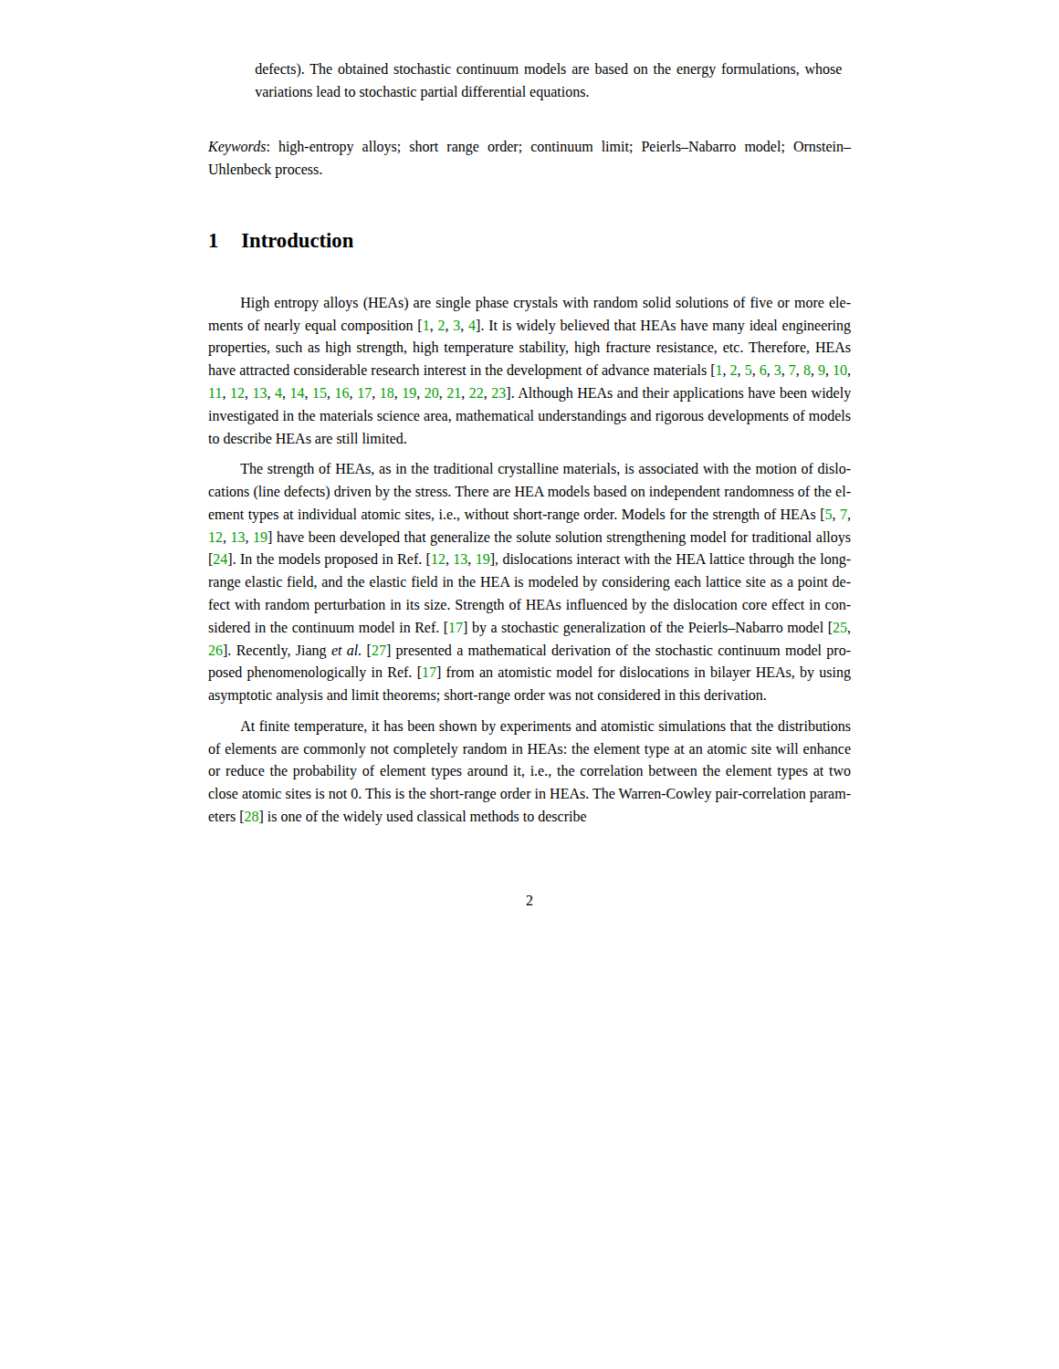defects). The obtained stochastic continuum models are based on the energy formulations, whose variations lead to stochastic partial differential equations.
Keywords: high-entropy alloys; short range order; continuum limit; Peierls–Nabarro model; Ornstein–Uhlenbeck process.
1 Introduction
High entropy alloys (HEAs) are single phase crystals with random solid solutions of five or more elements of nearly equal composition [1, 2, 3, 4]. It is widely believed that HEAs have many ideal engineering properties, such as high strength, high temperature stability, high fracture resistance, etc. Therefore, HEAs have attracted considerable research interest in the development of advance materials [1, 2, 5, 6, 3, 7, 8, 9, 10, 11, 12, 13, 4, 14, 15, 16, 17, 18, 19, 20, 21, 22, 23]. Although HEAs and their applications have been widely investigated in the materials science area, mathematical understandings and rigorous developments of models to describe HEAs are still limited.
The strength of HEAs, as in the traditional crystalline materials, is associated with the motion of dislocations (line defects) driven by the stress. There are HEA models based on independent randomness of the element types at individual atomic sites, i.e., without short-range order. Models for the strength of HEAs [5, 7, 12, 13, 19] have been developed that generalize the solute solution strengthening model for traditional alloys [24]. In the models proposed in Ref. [12, 13, 19], dislocations interact with the HEA lattice through the long-range elastic field, and the elastic field in the HEA is modeled by considering each lattice site as a point defect with random perturbation in its size. Strength of HEAs influenced by the dislocation core effect in considered in the continuum model in Ref. [17] by a stochastic generalization of the Peierls–Nabarro model [25, 26]. Recently, Jiang et al. [27] presented a mathematical derivation of the stochastic continuum model proposed phenomenologically in Ref. [17] from an atomistic model for dislocations in bilayer HEAs, by using asymptotic analysis and limit theorems; short-range order was not considered in this derivation.
At finite temperature, it has been shown by experiments and atomistic simulations that the distributions of elements are commonly not completely random in HEAs: the element type at an atomic site will enhance or reduce the probability of element types around it, i.e., the correlation between the element types at two close atomic sites is not 0. This is the short-range order in HEAs. The Warren-Cowley pair-correlation parameters [28] is one of the widely used classical methods to describe
2